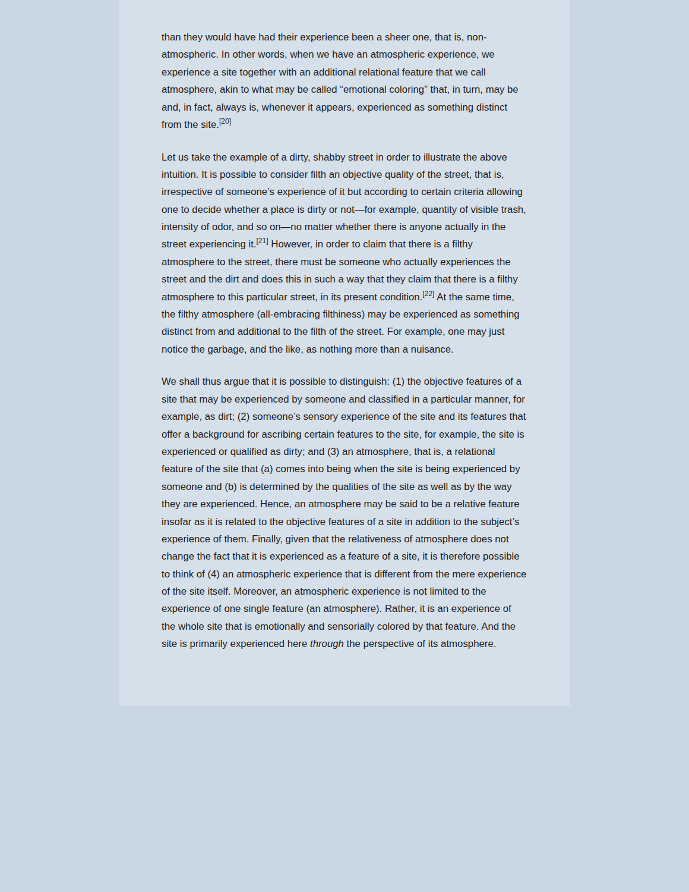than they would have had their experience been a sheer one, that is, non-atmospheric. In other words, when we have an atmospheric experience, we experience a site together with an additional relational feature that we call atmosphere, akin to what may be called “emotional coloring” that, in turn, may be and, in fact, always is, whenever it appears, experienced as something distinct from the site.[20]
Let us take the example of a dirty, shabby street in order to illustrate the above intuition. It is possible to consider filth an objective quality of the street, that is, irrespective of someone’s experience of it but according to certain criteria allowing one to decide whether a place is dirty or not—for example, quantity of visible trash, intensity of odor, and so on—no matter whether there is anyone actually in the street experiencing it.[21] However, in order to claim that there is a filthy atmosphere to the street, there must be someone who actually experiences the street and the dirt and does this in such a way that they claim that there is a filthy atmosphere to this particular street, in its present condition.[22] At the same time, the filthy atmosphere (all-embracing filthiness) may be experienced as something distinct from and additional to the filth of the street. For example, one may just notice the garbage, and the like, as nothing more than a nuisance.
We shall thus argue that it is possible to distinguish: (1) the objective features of a site that may be experienced by someone and classified in a particular manner, for example, as dirt; (2) someone’s sensory experience of the site and its features that offer a background for ascribing certain features to the site, for example, the site is experienced or qualified as dirty; and (3) an atmosphere, that is, a relational feature of the site that (a) comes into being when the site is being experienced by someone and (b) is determined by the qualities of the site as well as by the way they are experienced. Hence, an atmosphere may be said to be a relative feature insofar as it is related to the objective features of a site in addition to the subject’s experience of them. Finally, given that the relativeness of atmosphere does not change the fact that it is experienced as a feature of a site, it is therefore possible to think of (4) an atmospheric experience that is different from the mere experience of the site itself. Moreover, an atmospheric experience is not limited to the experience of one single feature (an atmosphere). Rather, it is an experience of the whole site that is emotionally and sensorially colored by that feature. And the site is primarily experienced here through the perspective of its atmosphere.